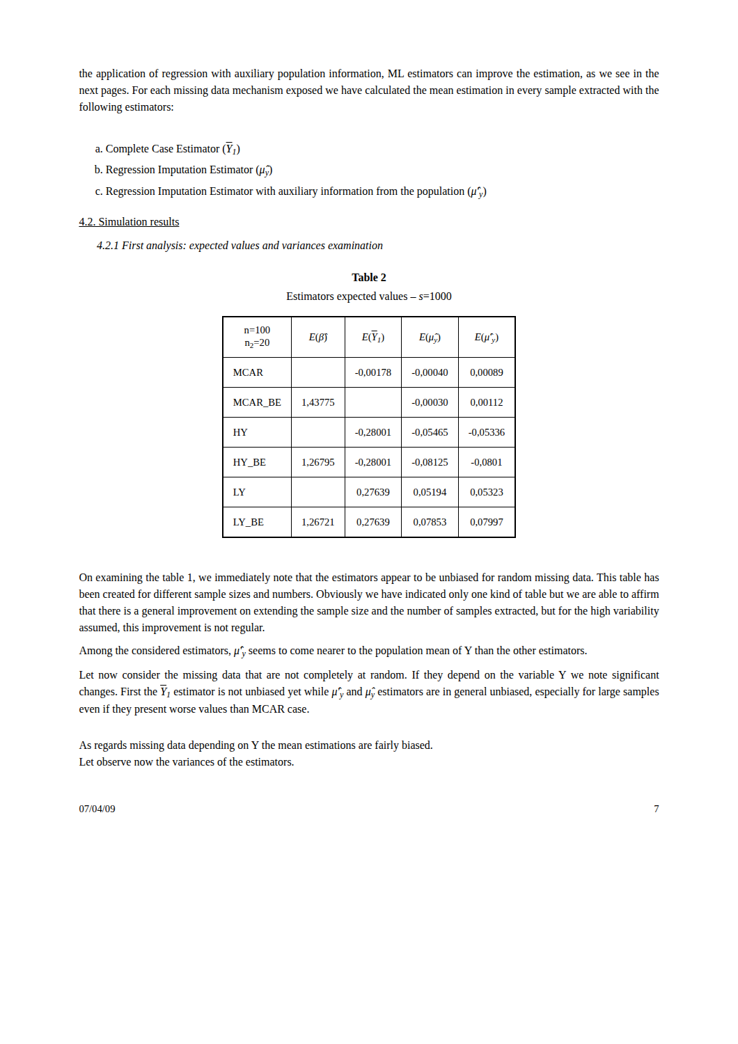the application of regression with auxiliary population information, ML estimators can improve the estimation, as we see in the next pages. For each missing data mechanism exposed we have calculated the mean estimation in every sample extracted with the following estimators:
Complete Case Estimator (Y1)
Regression Imputation Estimator (μ̂y)
Regression Imputation Estimator with auxiliary information from the population (μ̂′y)
4.2. Simulation results
4.2.1 First analysis: expected values and variances examination
Table 2
Estimators expected values – s=1000
| n=100 n 2 =20 | E ( β̂ ) | E ( Y 1 ) | E ( μ̂ y ) | E ( μ̂′ y ) |
| --- | --- | --- | --- | --- |
| MCAR | | -0,00178 | -0,00040 | 0,00089 |
| MCAR_BE | 1,43775 | | -0,00030 | 0,00112 |
| HY | | -0,28001 | -0,05465 | -0,05336 |
| HY_BE | 1,26795 | -0,28001 | -0,08125 | -0,0801 |
| LY | | 0,27639 | 0,05194 | 0,05323 |
| LY_BE | 1,26721 | 0,27639 | 0,07853 | 0,07997 |
On examining the table 1, we immediately note that the estimators appear to be unbiased for random missing data. This table has been created for different sample sizes and numbers. Obviously we have indicated only one kind of table but we are able to affirm that there is a general improvement on extending the sample size and the number of samples extracted, but for the high variability assumed, this improvement is not regular.
Among the considered estimators, μ̂′y seems to come nearer to the population mean of Y than the other estimators.
Let now consider the missing data that are not completely at random. If they depend on the variable Y we note significant changes. First the Y1 estimator is not unbiased yet while μ̂′y and μ̂y estimators are in general unbiased, especially for large samples even if they present worse values than MCAR case.
As regards missing data depending on Y the mean estimations are fairly biased.
Let observe now the variances of the estimators.
07/04/09 7